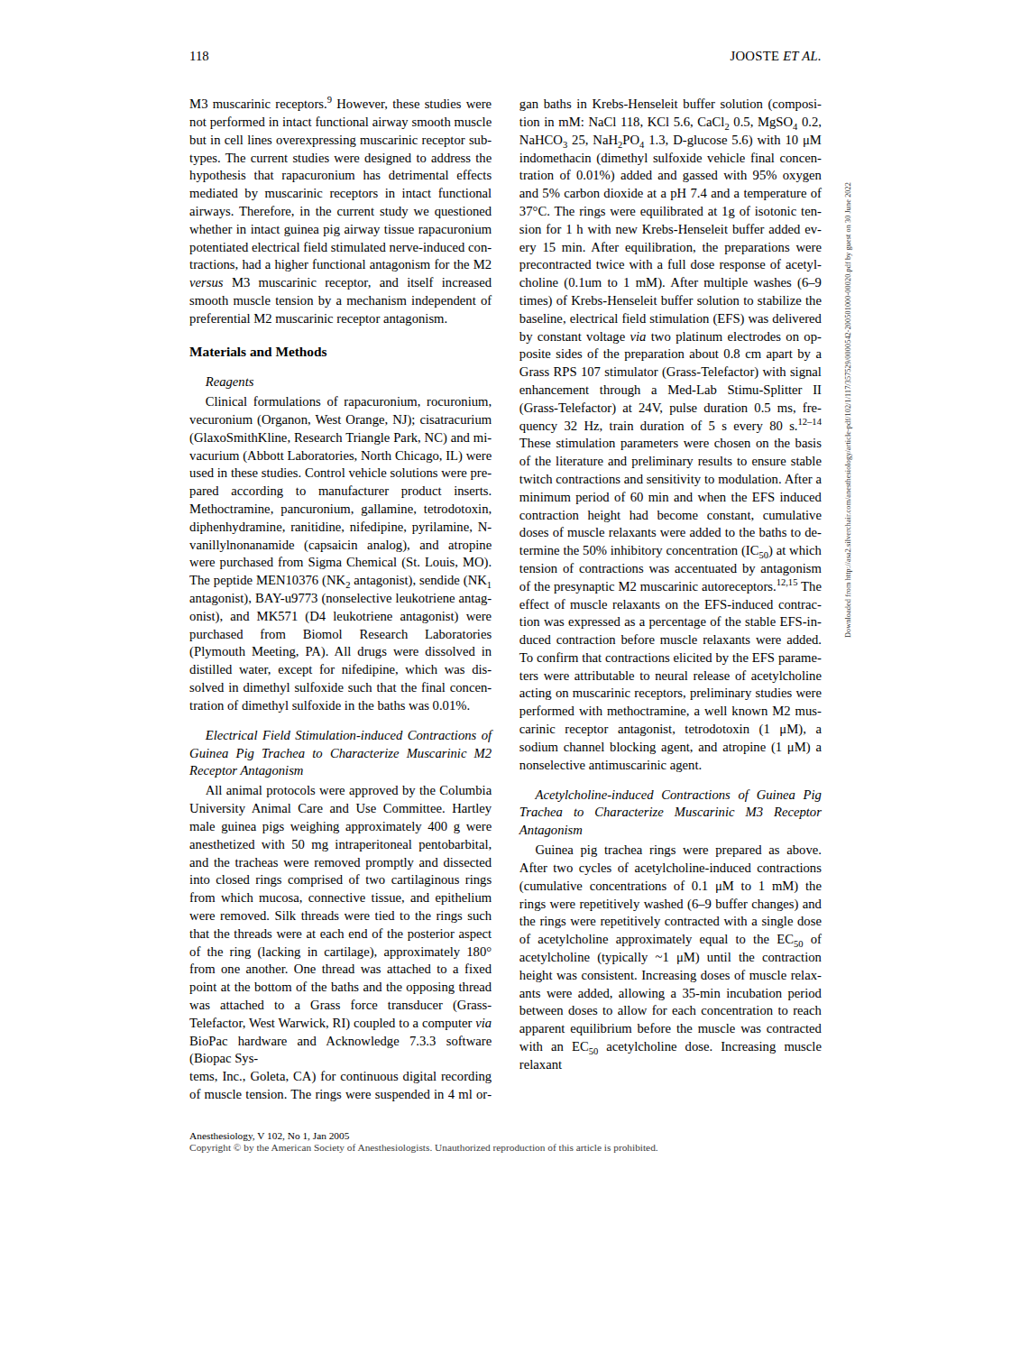Downloaded from http://asa2.silverchair.com/anesthesiology/article-pdf/102/1/117/357529/0000542-200501000-00020.pdf by guest on 30 June 2022
118 JOOSTE ET AL.
M3 muscarinic receptors.9 However, these studies were not performed in intact functional airway smooth muscle but in cell lines overexpressing muscarinic receptor subtypes. The current studies were designed to address the hypothesis that rapacuronium has detrimental effects mediated by muscarinic receptors in intact functional airways. Therefore, in the current study we questioned whether in intact guinea pig airway tissue rapacuronium potentiated electrical field stimulated nerve-induced contractions, had a higher functional antagonism for the M2 versus M3 muscarinic receptor, and itself increased smooth muscle tension by a mechanism independent of preferential M2 muscarinic receptor antagonism.
Materials and Methods
Reagents
Clinical formulations of rapacuronium, rocuronium, vecuronium (Organon, West Orange, NJ); cisatracurium (GlaxoSmithKline, Research Triangle Park, NC) and mivacurium (Abbott Laboratories, North Chicago, IL) were used in these studies. Control vehicle solutions were prepared according to manufacturer product inserts. Methoctramine, pancuronium, gallamine, tetrodotoxin, diphenhydramine, ranitidine, nifedipine, pyrilamine, N-vanillylnonanamide (capsaicin analog), and atropine were purchased from Sigma Chemical (St. Louis, MO). The peptide MEN10376 (NK2 antagonist), sendide (NK1 antagonist), BAY-u9773 (nonselective leukotriene antagonist), and MK571 (D4 leukotriene antagonist) were purchased from Biomol Research Laboratories (Plymouth Meeting, PA). All drugs were dissolved in distilled water, except for nifedipine, which was dissolved in dimethyl sulfoxide such that the final concentration of dimethyl sulfoxide in the baths was 0.01%.
Electrical Field Stimulation-induced Contractions of Guinea Pig Trachea to Characterize Muscarinic M2 Receptor Antagonism
All animal protocols were approved by the Columbia University Animal Care and Use Committee. Hartley male guinea pigs weighing approximately 400 g were anesthetized with 50 mg intraperitoneal pentobarbital, and the tracheas were removed promptly and dissected into closed rings comprised of two cartilaginous rings from which mucosa, connective tissue, and epithelium were removed. Silk threads were tied to the rings such that the threads were at each end of the posterior aspect of the ring (lacking in cartilage), approximately 180° from one another. One thread was attached to a fixed point at the bottom of the baths and the opposing thread was attached to a Grass force transducer (Grass-Telefactor, West Warwick, RI) coupled to a computer via BioPac hardware and Acknowledge 7.3.3 software (Biopac Sys-
tems, Inc., Goleta, CA) for continuous digital recording of muscle tension. The rings were suspended in 4 ml organ baths in Krebs-Henseleit buffer solution (composition in mM: NaCl 118, KCl 5.6, CaCl2 0.5, MgSO4 0.2, NaHCO3 25, NaH2PO4 1.3, D-glucose 5.6) with 10 μM indomethacin (dimethyl sulfoxide vehicle final concentration of 0.01%) added and gassed with 95% oxygen and 5% carbon dioxide at a pH 7.4 and a temperature of 37°C. The rings were equilibrated at 1g of isotonic tension for 1 h with new Krebs-Henseleit buffer added every 15 min. After equilibration, the preparations were precontracted twice with a full dose response of acetylcholine (0.1um to 1 mM). After multiple washes (6–9 times) of Krebs-Henseleit buffer solution to stabilize the baseline, electrical field stimulation (EFS) was delivered by constant voltage via two platinum electrodes on opposite sides of the preparation about 0.8 cm apart by a Grass RPS 107 stimulator (Grass-Telefactor) with signal enhancement through a Med-Lab Stimu-Splitter II (Grass-Telefactor) at 24V, pulse duration 0.5 ms, frequency 32 Hz, train duration of 5 s every 80 s.12–14 These stimulation parameters were chosen on the basis of the literature and preliminary results to ensure stable twitch contractions and sensitivity to modulation. After a minimum period of 60 min and when the EFS induced contraction height had become constant, cumulative doses of muscle relaxants were added to the baths to determine the 50% inhibitory concentration (IC50) at which tension of contractions was accentuated by antagonism of the presynaptic M2 muscarinic autoreceptors.12,15 The effect of muscle relaxants on the EFS-induced contraction was expressed as a percentage of the stable EFS-induced contraction before muscle relaxants were added. To confirm that contractions elicited by the EFS parameters were attributable to neural release of acetylcholine acting on muscarinic receptors, preliminary studies were performed with methoctramine, a well known M2 muscarinic receptor antagonist, tetrodotoxin (1 μM), a sodium channel blocking agent, and atropine (1 μM) a nonselective antimuscarinic agent.
Acetylcholine-induced Contractions of Guinea Pig Trachea to Characterize Muscarinic M3 Receptor Antagonism
Guinea pig trachea rings were prepared as above. After two cycles of acetylcholine-induced contractions (cumulative concentrations of 0.1 μM to 1 mM) the rings were repetitively washed (6–9 buffer changes) and the rings were repetitively contracted with a single dose of acetylcholine approximately equal to the EC50 of acetylcholine (typically ~1 μM) until the contraction height was consistent. Increasing doses of muscle relaxants were added, allowing a 35-min incubation period between doses to allow for each concentration to reach apparent equilibrium before the muscle was contracted with an EC50 acetylcholine dose. Increasing muscle relaxant
Anesthesiology, V 102, No 1, Jan 2005
Copyright © by the American Society of Anesthesiologists. Unauthorized reproduction of this article is prohibited.